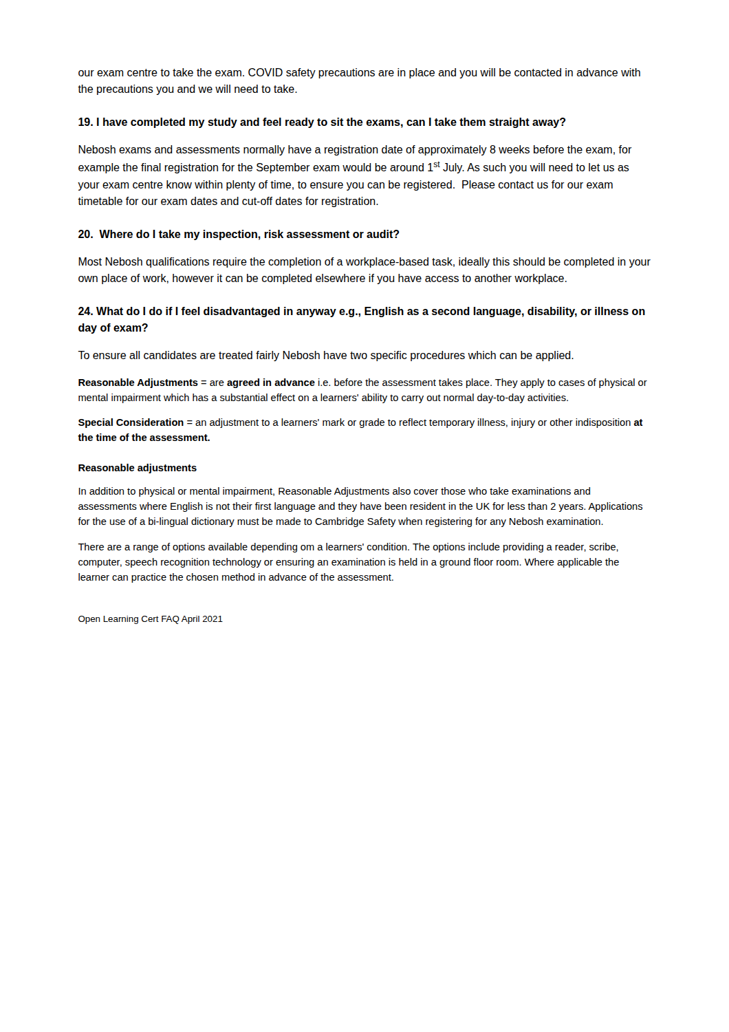our exam centre to take the exam. COVID safety precautions are in place and you will be contacted in advance with the precautions you and we will need to take.
19. I have completed my study and feel ready to sit the exams, can I take them straight away?
Nebosh exams and assessments normally have a registration date of approximately 8 weeks before the exam, for example the final registration for the September exam would be around 1st July. As such you will need to let us as your exam centre know within plenty of time, to ensure you can be registered. Please contact us for our exam timetable for our exam dates and cut-off dates for registration.
20. Where do I take my inspection, risk assessment or audit?
Most Nebosh qualifications require the completion of a workplace-based task, ideally this should be completed in your own place of work, however it can be completed elsewhere if you have access to another workplace.
24. What do I do if I feel disadvantaged in anyway e.g., English as a second language, disability, or illness on day of exam?
To ensure all candidates are treated fairly Nebosh have two specific procedures which can be applied.
Reasonable Adjustments = are agreed in advance i.e. before the assessment takes place. They apply to cases of physical or mental impairment which has a substantial effect on a learners' ability to carry out normal day-to-day activities.
Special Consideration = an adjustment to a learners' mark or grade to reflect temporary illness, injury or other indisposition at the time of the assessment.
Reasonable adjustments
In addition to physical or mental impairment, Reasonable Adjustments also cover those who take examinations and assessments where English is not their first language and they have been resident in the UK for less than 2 years. Applications for the use of a bi-lingual dictionary must be made to Cambridge Safety when registering for any Nebosh examination.
There are a range of options available depending om a learners' condition. The options include providing a reader, scribe, computer, speech recognition technology or ensuring an examination is held in a ground floor room. Where applicable the learner can practice the chosen method in advance of the assessment.
Open Learning Cert FAQ April 2021